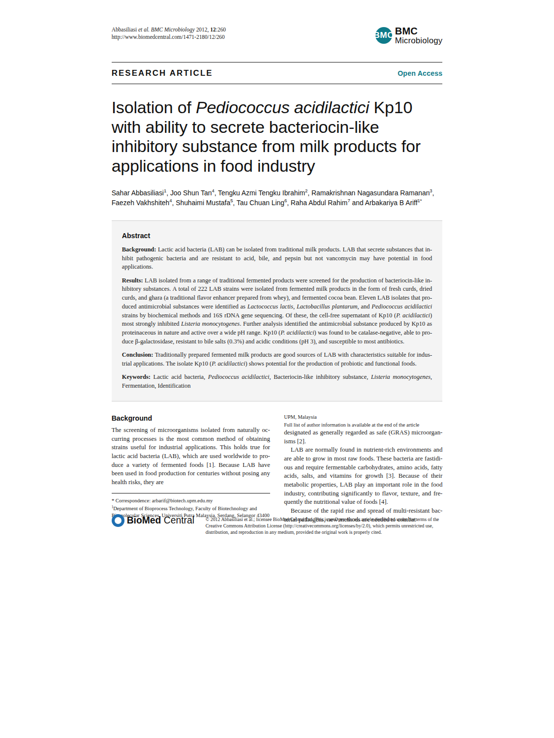Abbasiliasi et al. BMC Microbiology 2012, 12:260
http://www.biomedcentral.com/1471-2180/12/260
BMC
BMC
Microbiology
RESEARCH ARTICLE
Open Access
Isolation of Pediococcus acidilactici Kp10 with ability to secrete bacteriocin-like inhibitory substance from milk products for applications in food industry
Sahar Abbasiliasi1, Joo Shun Tan4, Tengku Azmi Tengku Ibrahim2, Ramakrishnan Nagasundara Ramanan3, Faezeh Vakhshiteh4, Shuhaimi Mustafa5, Tau Chuan Ling6, Raha Abdul Rahim7 and Arbakariya B Ariff1*
Abstract
Background: Lactic acid bacteria (LAB) can be isolated from traditional milk products. LAB that secrete substances that inhibit pathogenic bacteria and are resistant to acid, bile, and pepsin but not vancomycin may have potential in food applications.
Results: LAB isolated from a range of traditional fermented products were screened for the production of bacteriocin-like inhibitory substances. A total of 222 LAB strains were isolated from fermented milk products in the form of fresh curds, dried curds, and ghara (a traditional flavor enhancer prepared from whey), and fermented cocoa bean. Eleven LAB isolates that produced antimicrobial substances were identified as Lactococcus lactis, Lactobacillus plantarum, and Pediococcus acidilactici strains by biochemical methods and 16S rDNA gene sequencing. Of these, the cell-free supernatant of Kp10 (P. acidilactici) most strongly inhibited Listeria monocytogenes. Further analysis identified the antimicrobial substance produced by Kp10 as proteinaceous in nature and active over a wide pH range. Kp10 (P. acidilactici) was found to be catalase-negative, able to produce β-galactosidase, resistant to bile salts (0.3%) and acidic conditions (pH 3), and susceptible to most antibiotics.
Conclusion: Traditionally prepared fermented milk products are good sources of LAB with characteristics suitable for industrial applications. The isolate Kp10 (P. acidilactici) shows potential for the production of probiotic and functional foods.
Keywords: Lactic acid bacteria, Pediococcus acidilactici, Bacteriocin-like inhibitory substance, Listeria monocytogenes, Fermentation, Identification
Background
The screening of microorganisms isolated from naturally occurring processes is the most common method of obtaining strains useful for industrial applications. This holds true for lactic acid bacteria (LAB), which are used worldwide to produce a variety of fermented foods [1]. Because LAB have been used in food production for centuries without posing any health risks, they are
* Correspondence: arbarif@biotech.upm.edu.my
1Department of Bioprocess Technology, Faculty of Biotechnology and Biomolecular Sciences, Universiti Putra Malaysia, Serdang, Selangor 43400 UPM, Malaysia
Full list of author information is available at the end of the article
designated as generally regarded as safe (GRAS) microorganisms [2].
LAB are normally found in nutrient-rich environments and are able to grow in most raw foods. These bacteria are fastidious and require fermentable carbohydrates, amino acids, fatty acids, salts, and vitamins for growth [3]. Because of their metabolic properties, LAB play an important role in the food industry, contributing significantly to flavor, texture, and frequently the nutritional value of foods [4].
Because of the rapid rise and spread of multi-resistant bacterial pathogens, new methods are needed to combat
BioMed Central
© 2012 Abbasiliasi et al.; licensee BioMed Central Ltd. This is an Open Access article distributed under the terms of the Creative Commons Attribution License (http://creativecommons.org/licenses/by/2.0), which permits unrestricted use, distribution, and reproduction in any medium, provided the original work is properly cited.